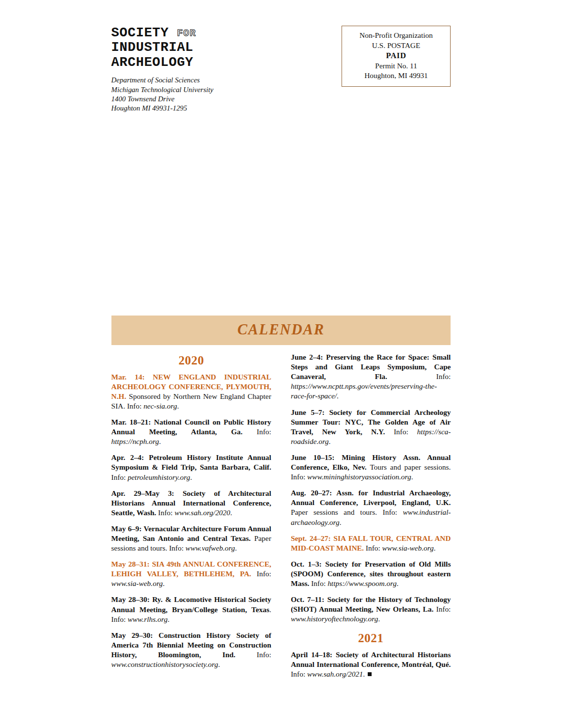Society for
Industrial
Archeology
Department of Social Sciences
Michigan Technological University
1400 Townsend Drive
Houghton MI 49931-1295
Non-Profit Organization
U.S. POSTAGE
PAID
Permit No. 11
Houghton, MI 49931
CALENDAR
2020
Mar. 14: NEW ENGLAND INDUSTRIAL ARCHEOLOGY CONFERENCE, PLYMOUTH, N.H. Sponsored by Northern New England Chapter SIA. Info: nec-sia.org.
Mar. 18–21: National Council on Public History Annual Meeting, Atlanta, Ga. Info: https://ncph.org.
Apr. 2–4: Petroleum History Institute Annual Symposium & Field Trip, Santa Barbara, Calif. Info: petroleumhistory.org.
Apr. 29–May 3: Society of Architectural Historians Annual International Conference, Seattle, Wash. Info: www.sah.org/2020.
May 6–9: Vernacular Architecture Forum Annual Meeting, San Antonio and Central Texas. Paper sessions and tours. Info: www.vafweb.org.
May 28–31: SIA 49th ANNUAL CONFERENCE, LEHIGH VALLEY, BETHLEHEM, PA. Info: www.sia-web.org.
May 28–30: Ry. & Locomotive Historical Society Annual Meeting, Bryan/College Station, Texas. Info: www.rlhs.org.
May 29–30: Construction History Society of America 7th Biennial Meeting on Construction History, Bloomington, Ind. Info: www.constructionhistorysociety.org.
June 2–4: Preserving the Race for Space: Small Steps and Giant Leaps Symposium, Cape Canaveral, Fla. Info: https://www.ncptt.nps.gov/events/preserving-the-race-for-space/.
June 5–7: Society for Commercial Archeology Summer Tour: NYC, The Golden Age of Air Travel, New York, N.Y. Info: https://sca-roadside.org.
June 10–15: Mining History Assn. Annual Conference, Elko, Nev. Tours and paper sessions. Info: www.mininghistoryassociation.org.
Aug. 20–27: Assn. for Industrial Archaeology, Annual Conference, Liverpool, England, U.K. Paper sessions and tours. Info: www.industrial-archaeology.org.
Sept. 24–27: SIA FALL TOUR, CENTRAL AND MID-COAST MAINE. Info: www.sia-web.org.
Oct. 1–3: Society for Preservation of Old Mills (SPOOM) Conference, sites throughout eastern Mass. Info: https://www.spoom.org.
Oct. 7–11: Society for the History of Technology (SHOT) Annual Meeting, New Orleans, La. Info: www.historyoftechnology.org.
2021
April 14–18: Society of Architectural Historians Annual International Conference, Montréal, Qué. Info: www.sah.org/2021.